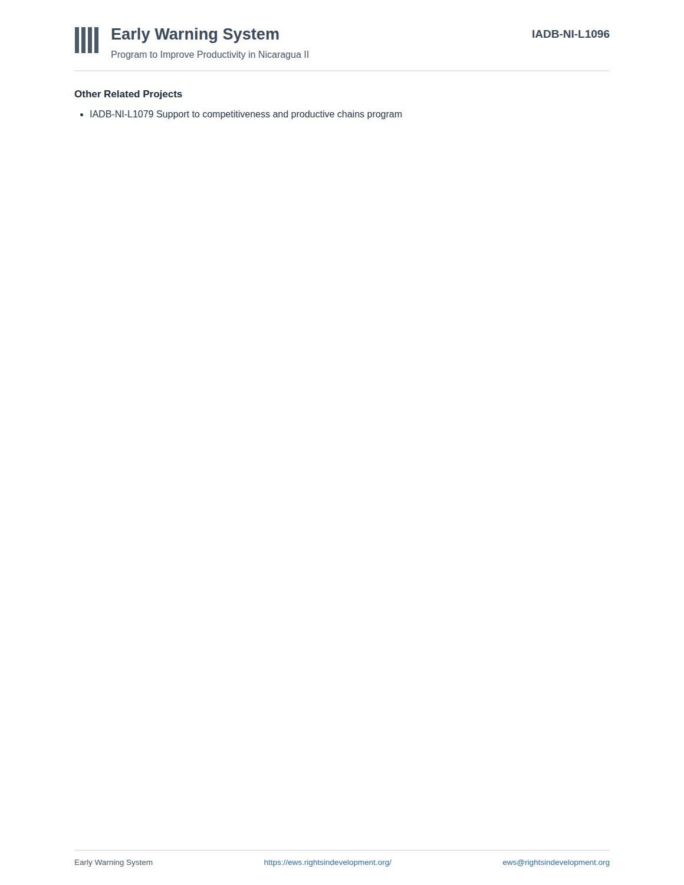Early Warning System
Program to Improve Productivity in Nicaragua II
IADB-NI-L1096
Other Related Projects
IADB-NI-L1079 Support to competitiveness and productive chains program
Early Warning System
https://ews.rightsindevelopment.org/
ews@rightsindevelopment.org